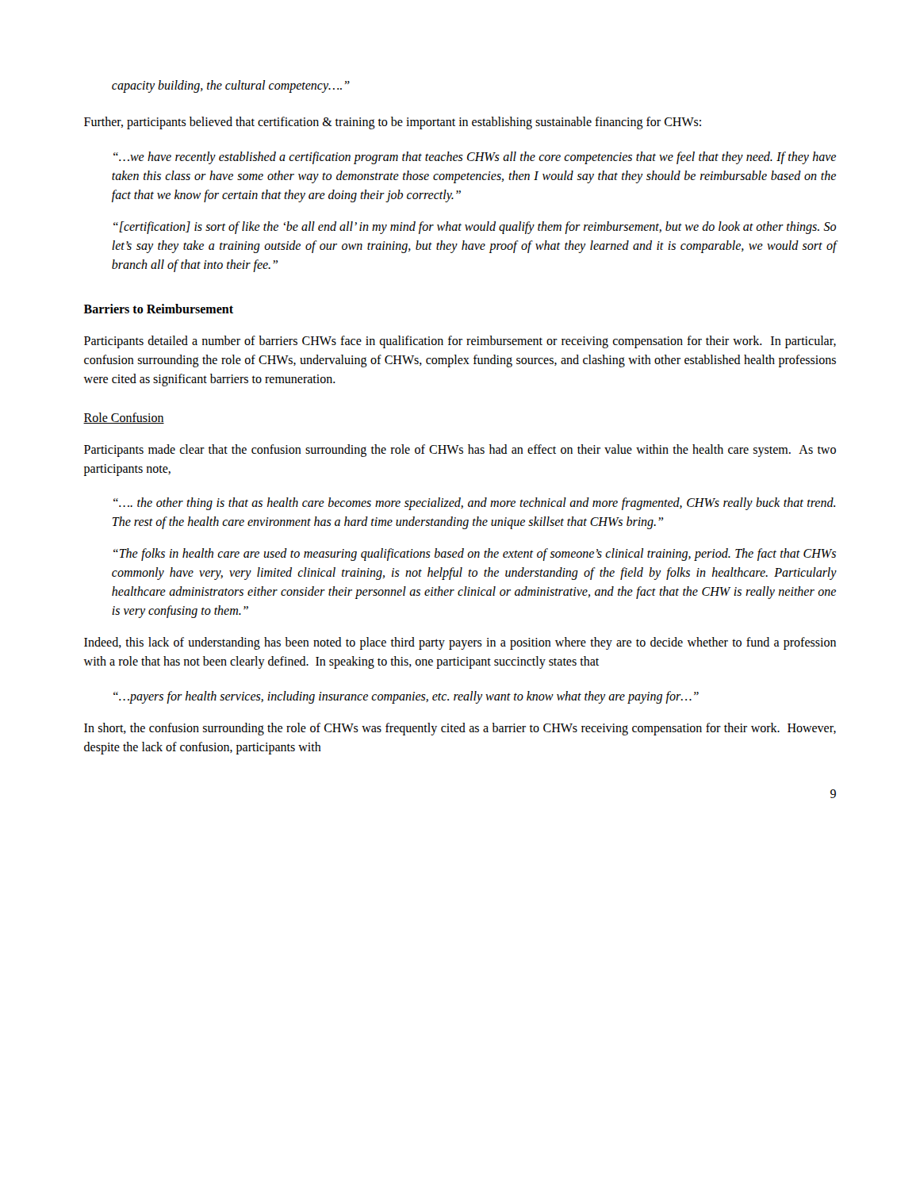capacity building, the cultural competency….”
Further, participants believed that certification & training to be important in establishing sustainable financing for CHWs:
“…we have recently established a certification program that teaches CHWs all the core competencies that we feel that they need. If they have taken this class or have some other way to demonstrate those competencies, then I would say that they should be reimbursable based on the fact that we know for certain that they are doing their job correctly.”
“[certification] is sort of like the ‘be all end all’ in my mind for what would qualify them for reimbursement, but we do look at other things. So let’s say they take a training outside of our own training, but they have proof of what they learned and it is comparable, we would sort of branch all of that into their fee.”
Barriers to Reimbursement
Participants detailed a number of barriers CHWs face in qualification for reimbursement or receiving compensation for their work. In particular, confusion surrounding the role of CHWs, undervaluing of CHWs, complex funding sources, and clashing with other established health professions were cited as significant barriers to remuneration.
Role Confusion
Participants made clear that the confusion surrounding the role of CHWs has had an effect on their value within the health care system. As two participants note,
“…. the other thing is that as health care becomes more specialized, and more technical and more fragmented, CHWs really buck that trend. The rest of the health care environment has a hard time understanding the unique skillset that CHWs bring.”
“The folks in health care are used to measuring qualifications based on the extent of someone’s clinical training, period. The fact that CHWs commonly have very, very limited clinical training, is not helpful to the understanding of the field by folks in healthcare. Particularly healthcare administrators either consider their personnel as either clinical or administrative, and the fact that the CHW is really neither one is very confusing to them.”
Indeed, this lack of understanding has been noted to place third party payers in a position where they are to decide whether to fund a profession with a role that has not been clearly defined. In speaking to this, one participant succinctly states that
“…payers for health services, including insurance companies, etc. really want to know what they are paying for…”
In short, the confusion surrounding the role of CHWs was frequently cited as a barrier to CHWs receiving compensation for their work. However, despite the lack of confusion, participants with
9